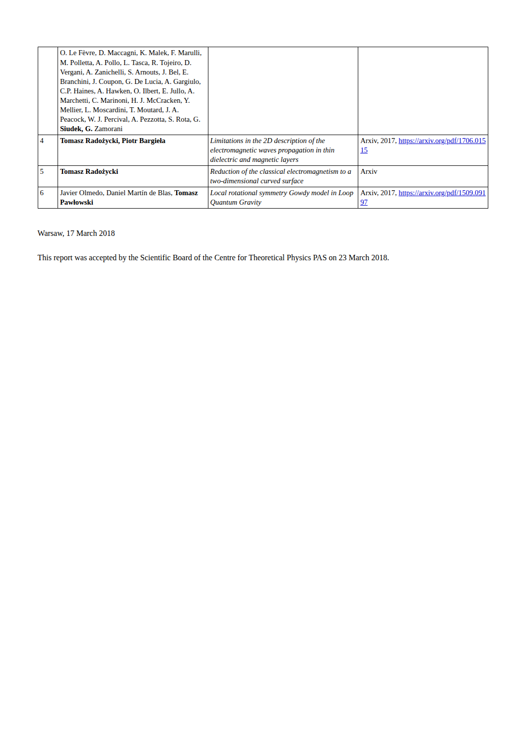| | O. Le Fèvre, D. Maccagni, K. Malek, F. Marulli, M. Polletta, A. Pollo, L. Tasca, R. Tojeiro, D. Vergani, A. Zanichelli, S. Arnouts, J. Bel, E. Branchini, J. Coupon, G. De Lucia, A. Gargiulo, C.P. Haines, A. Hawken, O. Ilbert, E. Jullo, A. Marchetti, C. Marinoni, H. J. McCracken, Y. Mellier, L. Moscardini, T. Moutard, J. A. Peacock, W. J. Percival, A. Pezzotta, S. Rota, G. Siudek, G. Zamorani | | |
| 4 | Tomasz Radożycki, Piotr Bargieła | Limitations in the 2D description of the electromagnetic waves propagation in thin dielectric and magnetic layers | Arxiv, 2017, https://arxiv.org/pdf/1706.01515 |
| 5 | Tomasz Radożycki | Reduction of the classical electromagnetism to a two-dimensional curved surface | Arxiv |
| 6 | Javier Olmedo, Daniel Martín de Blas, Tomasz Pawłowski | Local rotational symmetry Gowdy model in Loop Quantum Gravity | Arxiv, 2017, https://arxiv.org/pdf/1509.09197 |
Warsaw, 17 March 2018
This report was accepted by the Scientific Board of the Centre for Theoretical Physics PAS on 23 March 2018.